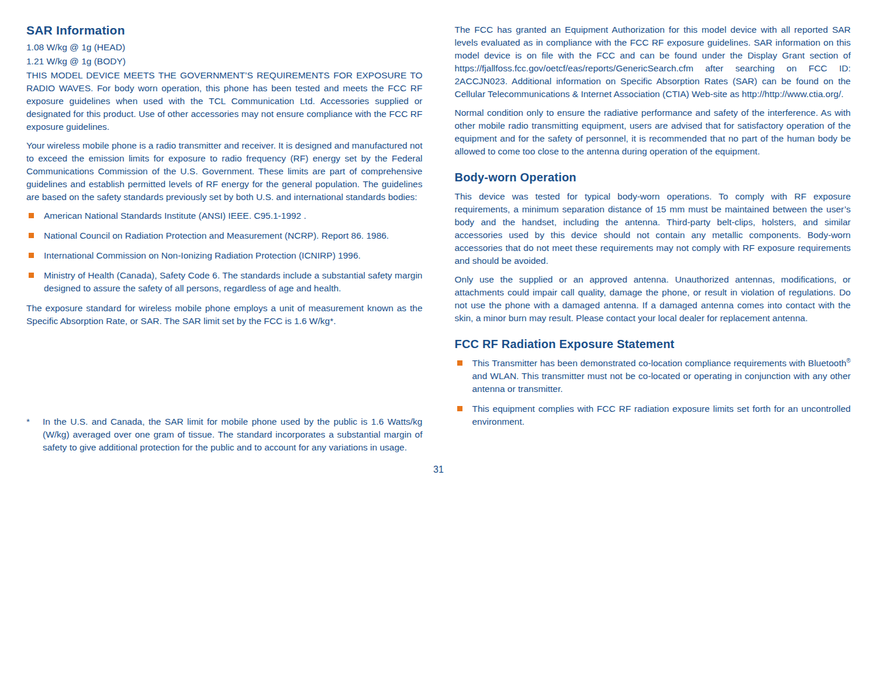SAR Information
1.08 W/kg @ 1g (HEAD)
1.21 W/kg @ 1g (BODY)
THIS MODEL DEVICE MEETS THE GOVERNMENT’S REQUIREMENTS FOR EXPOSURE TO RADIO WAVES. For body worn operation, this phone has been tested and meets the FCC RF exposure guidelines when used with the TCL Communication Ltd. Accessories supplied or designated for this product. Use of other accessories may not ensure compliance with the FCC RF exposure guidelines.
Your wireless mobile phone is a radio transmitter and receiver. It is designed and manufactured not to exceed the emission limits for exposure to radio frequency (RF) energy set by the Federal Communications Commission of the U.S. Government. These limits are part of comprehensive guidelines and establish permitted levels of RF energy for the general population. The guidelines are based on the safety standards previously set by both U.S. and international standards bodies:
American National Standards Institute (ANSI) IEEE. C95.1-1992 .
National Council on Radiation Protection and Measurement (NCRP). Report 86. 1986.
International Commission on Non-Ionizing Radiation Protection (ICNIRP) 1996.
Ministry of Health (Canada), Safety Code 6. The standards include a substantial safety margin designed to assure the safety of all persons, regardless of age and health.
The exposure standard for wireless mobile phone employs a unit of measurement known as the Specific Absorption Rate, or SAR. The SAR limit set by the FCC is 1.6 W/kg*.
*
In the U.S. and Canada, the SAR limit for mobile phone used by the public is 1.6 Watts/kg (W/kg) averaged over one gram of tissue. The standard incorporates a substantial margin of safety to give additional protection for the public and to account for any variations in usage.
The FCC has granted an Equipment Authorization for this model device with all reported SAR levels evaluated as in compliance with the FCC RF exposure guidelines. SAR information on this model device is on file with the FCC and can be found under the Display Grant section of https://fjallfoss.fcc.gov/oetcf/eas/reports/GenericSearch.cfm after searching on FCC ID: 2ACCJN023. Additional information on Specific Absorption Rates (SAR) can be found on the Cellular Telecommunications & Internet Association (CTIA) Web-site as http://http://www.ctia.org/.
Normal condition only to ensure the radiative performance and safety of the interference. As with other mobile radio transmitting equipment, users are advised that for satisfactory operation of the equipment and for the safety of personnel, it is recommended that no part of the human body be allowed to come too close to the antenna during operation of the equipment.
Body-worn Operation
This device was tested for typical body-worn operations. To comply with RF exposure requirements, a minimum separation distance of 15 mm must be maintained between the user’s body and the handset, including the antenna. Third-party belt-clips, holsters, and similar accessories used by this device should not contain any metallic components. Body-worn accessories that do not meet these requirements may not comply with RF exposure requirements and should be avoided.
Only use the supplied or an approved antenna. Unauthorized antennas, modifications, or attachments could impair call quality, damage the phone, or result in violation of regulations. Do not use the phone with a damaged antenna. If a damaged antenna comes into contact with the skin, a minor burn may result. Please contact your local dealer for replacement antenna.
FCC RF Radiation Exposure Statement
This Transmitter has been demonstrated co-location compliance requirements with Bluetooth® and WLAN. This transmitter must not be co-located or operating in conjunction with any other antenna or transmitter.
This equipment complies with FCC RF radiation exposure limits set forth for an uncontrolled environment.
31